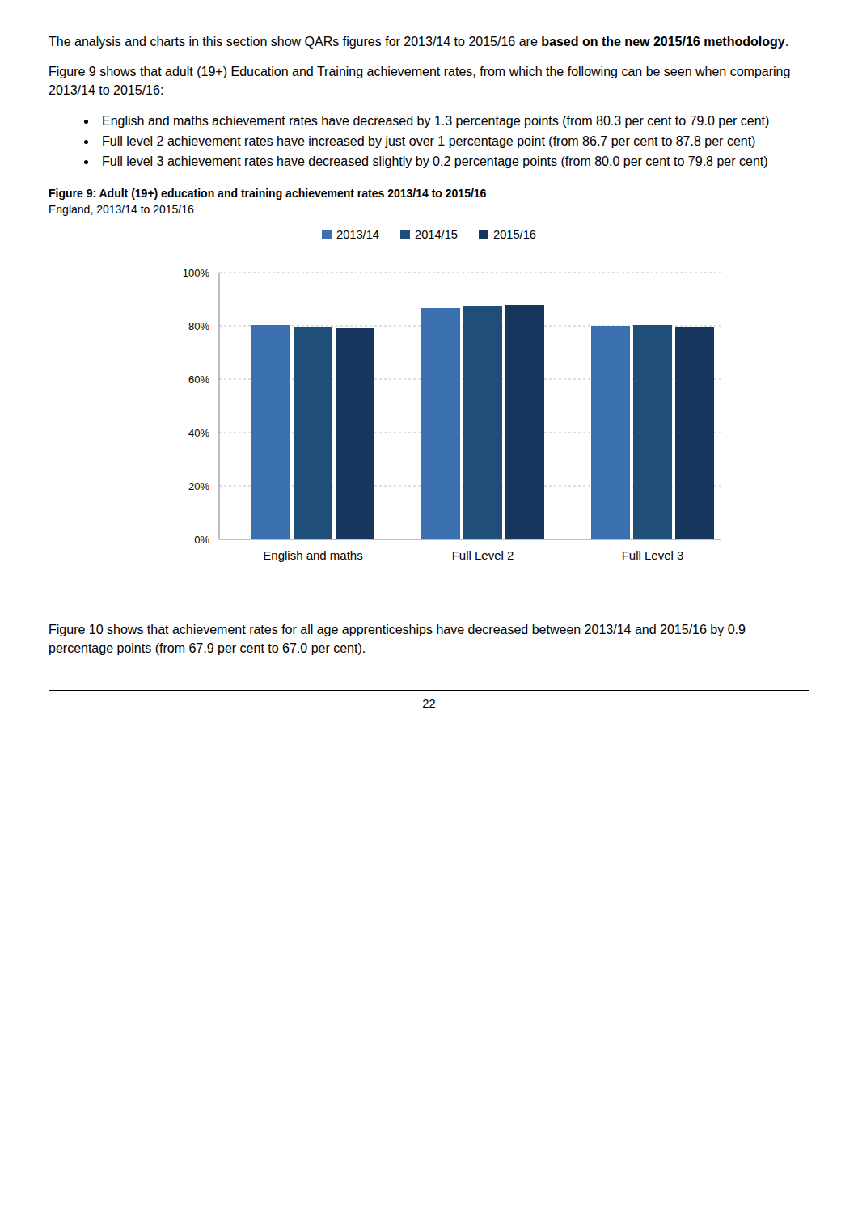The analysis and charts in this section show QARs figures for 2013/14 to 2015/16 are based on the new 2015/16 methodology.
Figure 9 shows that adult (19+) Education and Training achievement rates, from which the following can be seen when comparing 2013/14 to 2015/16:
English and maths achievement rates have decreased by 1.3 percentage points (from 80.3 per cent to 79.0 per cent)
Full level 2 achievement rates have increased by just over 1 percentage point (from 86.7 per cent to 87.8 per cent)
Full level 3 achievement rates have decreased slightly by 0.2 percentage points (from 80.0 per cent to 79.8 per cent)
Figure 9: Adult (19+) education and training achievement rates 2013/14 to 2015/16
England, 2013/14 to 2015/16
2013/14 2014/15 2015/16
100% 80% 60% 40% 20% 0% English and maths Full Level 2 Full Level 3
Figure 10 shows that achievement rates for all age apprenticeships have decreased between 2013/14 and 2015/16 by 0.9 percentage points (from 67.9 per cent to 67.0 per cent).
22